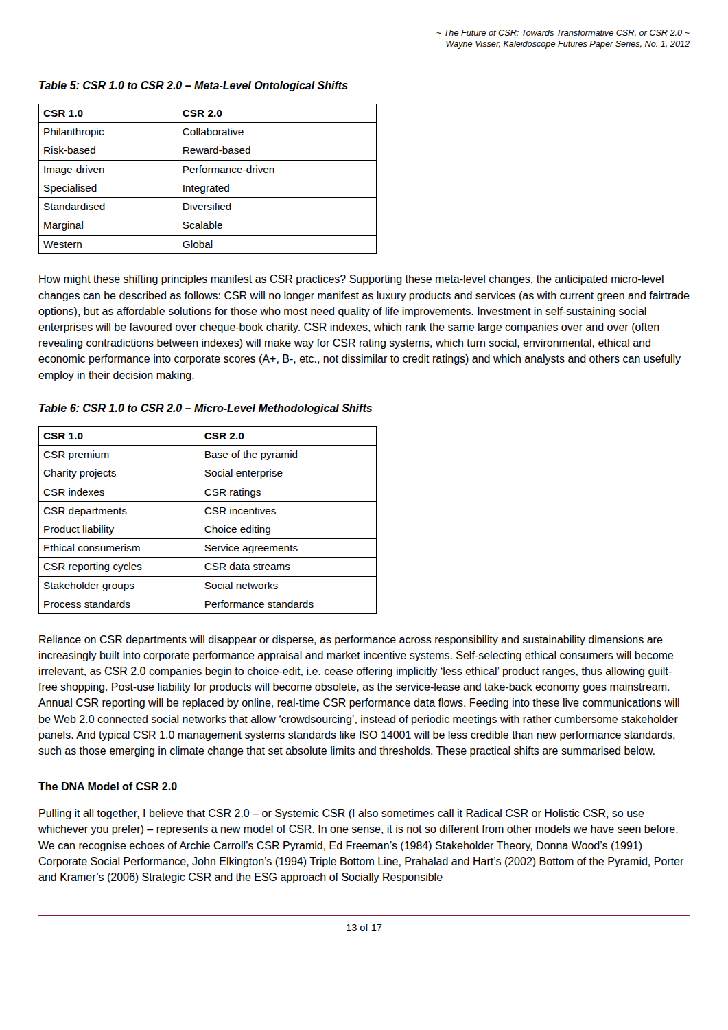~ The Future of CSR: Towards Transformative CSR, or CSR 2.0 ~
Wayne Visser, Kaleidoscope Futures Paper Series, No. 1, 2012
Table 5: CSR 1.0 to CSR 2.0 – Meta-Level Ontological Shifts
| CSR 1.0 | CSR 2.0 |
| --- | --- |
| Philanthropic | Collaborative |
| Risk-based | Reward-based |
| Image-driven | Performance-driven |
| Specialised | Integrated |
| Standardised | Diversified |
| Marginal | Scalable |
| Western | Global |
How might these shifting principles manifest as CSR practices? Supporting these meta-level changes, the anticipated micro-level changes can be described as follows: CSR will no longer manifest as luxury products and services (as with current green and fairtrade options), but as affordable solutions for those who most need quality of life improvements. Investment in self-sustaining social enterprises will be favoured over cheque-book charity. CSR indexes, which rank the same large companies over and over (often revealing contradictions between indexes) will make way for CSR rating systems, which turn social, environmental, ethical and economic performance into corporate scores (A+, B-, etc., not dissimilar to credit ratings) and which analysts and others can usefully employ in their decision making.
Table 6: CSR 1.0 to CSR 2.0 – Micro-Level Methodological Shifts
| CSR 1.0 | CSR 2.0 |
| --- | --- |
| CSR premium | Base of the pyramid |
| Charity projects | Social enterprise |
| CSR indexes | CSR ratings |
| CSR departments | CSR incentives |
| Product liability | Choice editing |
| Ethical consumerism | Service agreements |
| CSR reporting cycles | CSR data streams |
| Stakeholder groups | Social networks |
| Process standards | Performance standards |
Reliance on CSR departments will disappear or disperse, as performance across responsibility and sustainability dimensions are increasingly built into corporate performance appraisal and market incentive systems. Self-selecting ethical consumers will become irrelevant, as CSR 2.0 companies begin to choice-edit, i.e. cease offering implicitly ‘less ethical’ product ranges, thus allowing guilt-free shopping. Post-use liability for products will become obsolete, as the service-lease and take-back economy goes mainstream. Annual CSR reporting will be replaced by online, real-time CSR performance data flows. Feeding into these live communications will be Web 2.0 connected social networks that allow ‘crowdsourcing’, instead of periodic meetings with rather cumbersome stakeholder panels. And typical CSR 1.0 management systems standards like ISO 14001 will be less credible than new performance standards, such as those emerging in climate change that set absolute limits and thresholds. These practical shifts are summarised below.
The DNA Model of CSR 2.0
Pulling it all together, I believe that CSR 2.0 – or Systemic CSR (I also sometimes call it Radical CSR or Holistic CSR, so use whichever you prefer) – represents a new model of CSR. In one sense, it is not so different from other models we have seen before. We can recognise echoes of Archie Carroll’s CSR Pyramid, Ed Freeman’s (1984) Stakeholder Theory, Donna Wood’s (1991) Corporate Social Performance, John Elkington’s (1994) Triple Bottom Line, Prahalad and Hart’s (2002) Bottom of the Pyramid, Porter and Kramer’s (2006) Strategic CSR and the ESG approach of Socially Responsible
13 of 17